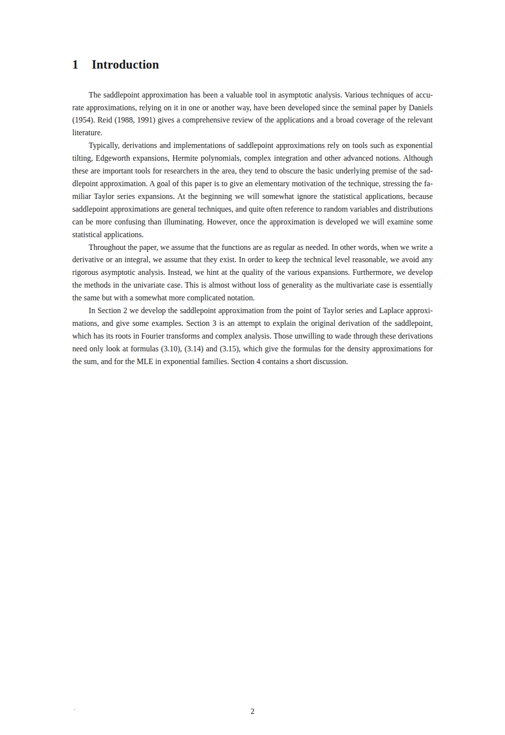1 Introduction
The saddlepoint approximation has been a valuable tool in asymptotic analysis. Various techniques of accurate approximations, relying on it in one or another way, have been developed since the seminal paper by Daniels (1954). Reid (1988, 1991) gives a comprehensive review of the applications and a broad coverage of the relevant literature.
Typically, derivations and implementations of saddlepoint approximations rely on tools such as exponential tilting, Edgeworth expansions, Hermite polynomials, complex integration and other advanced notions. Although these are important tools for researchers in the area, they tend to obscure the basic underlying premise of the saddlepoint approximation. A goal of this paper is to give an elementary motivation of the technique, stressing the familiar Taylor series expansions. At the beginning we will somewhat ignore the statistical applications, because saddlepoint approximations are general techniques, and quite often reference to random variables and distributions can be more confusing than illuminating. However, once the approximation is developed we will examine some statistical applications.
Throughout the paper, we assume that the functions are as regular as needed. In other words, when we write a derivative or an integral, we assume that they exist. In order to keep the technical level reasonable, we avoid any rigorous asymptotic analysis. Instead, we hint at the quality of the various expansions. Furthermore, we develop the methods in the univariate case. This is almost without loss of generality as the multivariate case is essentially the same but with a somewhat more complicated notation.
In Section 2 we develop the saddlepoint approximation from the point of Taylor series and Laplace approximations, and give some examples. Section 3 is an attempt to explain the original derivation of the saddlepoint, which has its roots in Fourier transforms and complex analysis. Those unwilling to wade through these derivations need only look at formulas (3.10), (3.14) and (3.15), which give the formulas for the density approximations for the sum, and for the MLE in exponential families. Section 4 contains a short discussion.
.
2